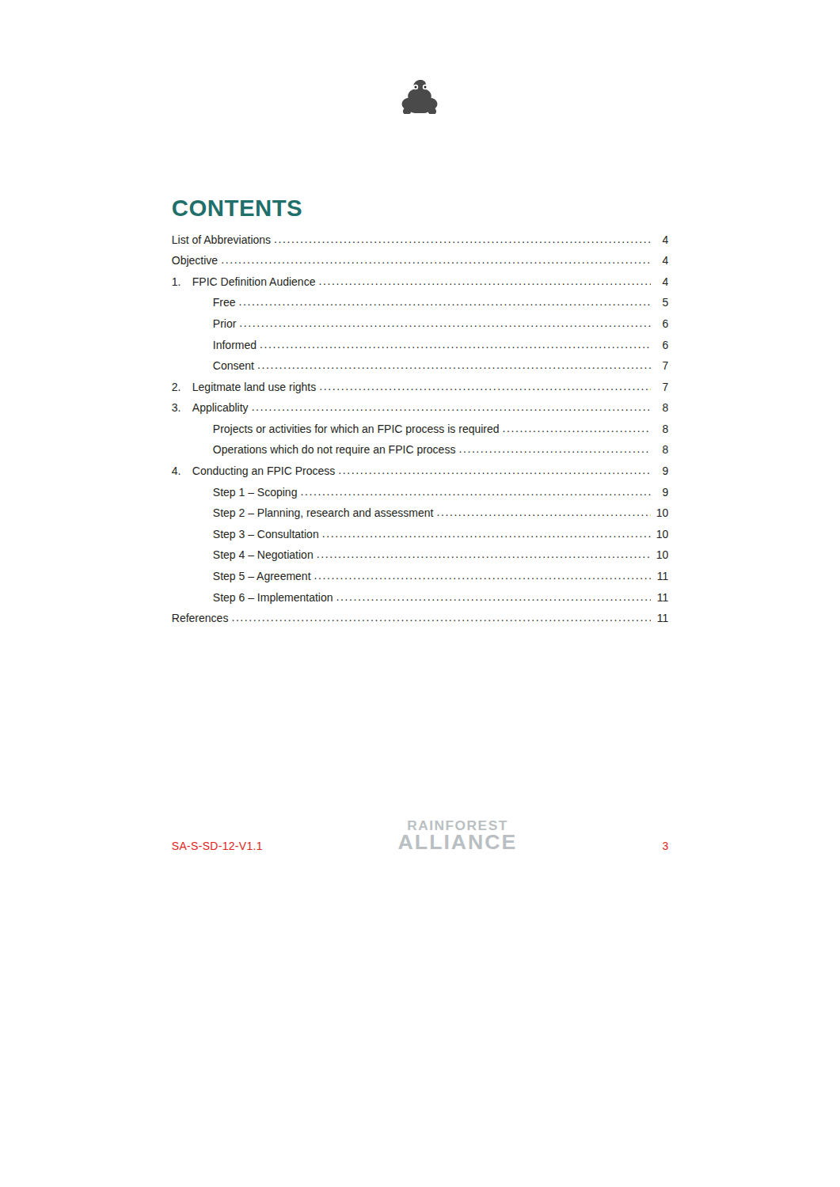CONTENTS
List of Abbreviations ................................................................................................................. 4
Objective ............................................................................................................................... 4
1. FPIC Definition Audience ......................................................................................................... 4
Free ................................................................................................................................. 5
Prior ................................................................................................................................. 6
Informed ......................................................................................................................... 6
Consent .......................................................................................................................... 7
2. Legitmate land use rights ......................................................................................................... 7
3. Applicablity ............................................................................................................................. 8
Projects or activities for which an FPIC process is required ..................................................... 8
Operations which do not require an FPIC process ................................................................. 8
4. Conducting an FPIC Process .................................................................................................... 9
Step 1 – Scoping ............................................................................................................. 9
Step 2 – Planning, research and assessment ......................................................................... 10
Step 3 – Consultation ..................................................................................................... 10
Step 4 – Negotiation ..................................................................................................... 10
Step 5 – Agreement ..................................................................................................... 11
Step 6 – Implementation ............................................................................................. 11
References ............................................................................................................................. 11
SA-S-SD-12-V1.1
RAINFOREST
ALLIANCE
3